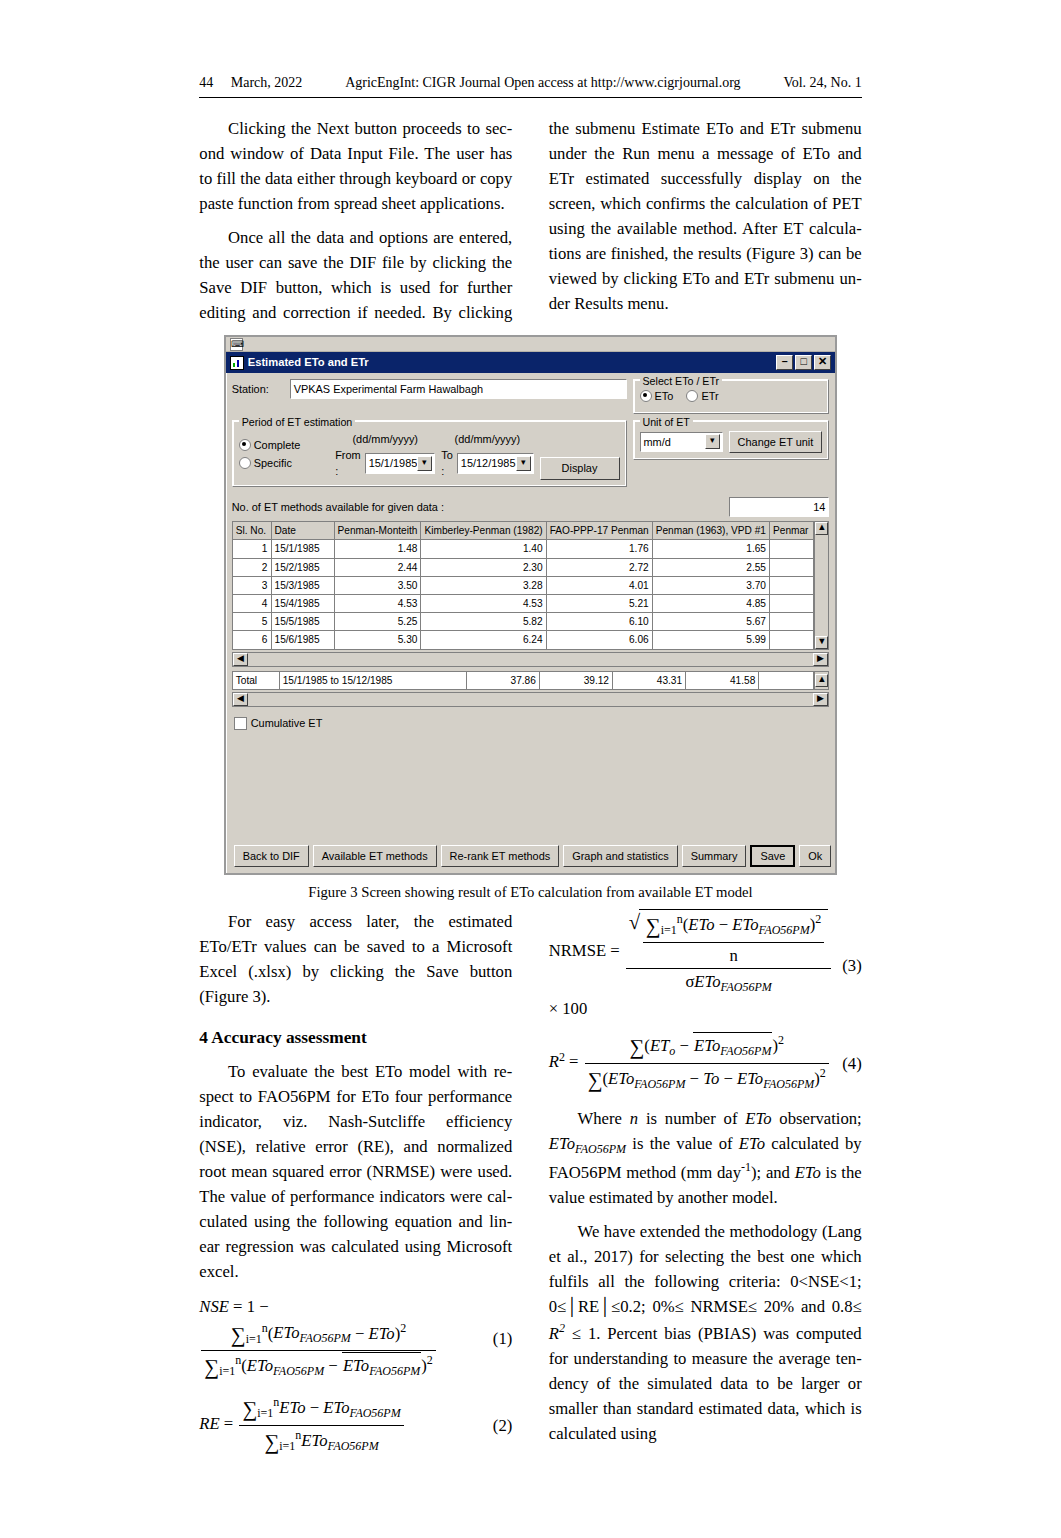44 March, 2022
AgricEngInt: CIGR Journal Open access at http://www.cigrjournal.org
Vol. 24, No. 1
Clicking the Next button proceeds to second window of Data Input File. The user has to fill the data either through keyboard or copy paste function from spread sheet applications.
Once all the data and options are entered, the user can save the DIF file by clicking the Save DIF button, which is used for further editing and correction if needed. By clicking the submenu Estimate ETo and ETr submenu under the Run menu a message of ETo and ETr estimated successfully display on the screen, which confirms the calculation of PET using the available method. After ET calculations are finished, the results (Figure 3) can be viewed by clicking ETo and ETr submenu under Results menu.
⌨
Estimated ETo and ETr
–□✕
Station:
VPKAS Experimental Farm Hawalbagh
Select ETo / ETr ETo ETr
Period of ET estimation
Complete Specific
(dd/mm/yyyy)
From :
15/1/1985▾
(dd/mm/yyyy)
To :
15/12/1985▾
Display
Unit of ET
mm/d▾
Change ET unit
No. of ET methods available for given data :
14
| Sl. No. | Date | Penman-Monteith | Kimberley-Penman (1982) | FAO-PPP-17 Penman | Penman (1963), VPD #1 | Penmar |
| --- | --- | --- | --- | --- | --- | --- |
| 1 | 15/1/1985 | 1.48 | 1.40 | 1.76 | 1.65 | |
| 2 | 15/2/1985 | 2.44 | 2.30 | 2.72 | 2.55 | |
| 3 | 15/3/1985 | 3.50 | 3.28 | 4.01 | 3.70 | |
| 4 | 15/4/1985 | 4.53 | 4.53 | 5.21 | 4.85 | |
| 5 | 15/5/1985 | 5.25 | 5.82 | 6.10 | 5.67 | |
| 6 | 15/6/1985 | 5.30 | 6.24 | 6.06 | 5.99 | |
▲
▼
◀
▶
| Total | 15/1/1985 to 15/12/1985 | 37.86 | 39.12 | 43.31 | 41.58 | |
▲
◀
▶
Cumulative ET
Back to DIF
Available ET methods
Re-rank ET methods
Graph and statistics
Summary
Save
Ok
Figure 3 Screen showing result of ETo calculation from available ET model
For easy access later, the estimated ETo/ETr values can be saved to a Microsoft Excel (.xlsx) by clicking the Save button (Figure 3).
4 Accuracy assessment
To evaluate the best ETo model with respect to FAO56PM for ETo four performance indicator, viz. Nash-Sutcliffe efficiency (NSE), relative error (RE), and normalized root mean squared error (NRMSE) were used. The value of performance indicators were calculated using the following equation and linear regression was calculated using Microsoft excel.
NSE = 1 − ∑i=1n(EToFAO56PM − ETo)2 ∑i=1n(EToFAO56PM − EToFAO56PM)2
(1)
RE = ∑i=1nETo − EToFAO56PM ∑i=1nEToFAO56PM
(2)
NRMSE = ∑i=1n(ETo − EToFAO56PM)2 n σEToFAO56PM × 100
(3)
R2 = ∑(ETo − EToFAO56PM)2 ∑(EToFAO56PM − To − EToFAO56PM)2
(4)
Where n is number of ETo observation; EToFAO56PM is the value of ETo calculated by FAO56PM method (mm day-1); and ETo is the value estimated by another model.
We have extended the methodology (Lang et al., 2017) for selecting the best one which fulfils all the following criteria: 0<NSE<1; 0≤│RE│≤0.2; 0%≤ NRMSE≤ 20% and 0.8≤ R2 ≤ 1. Percent bias (PBIAS) was computed for understanding to measure the average tendency of the simulated data to be larger or smaller than standard estimated data, which is calculated using